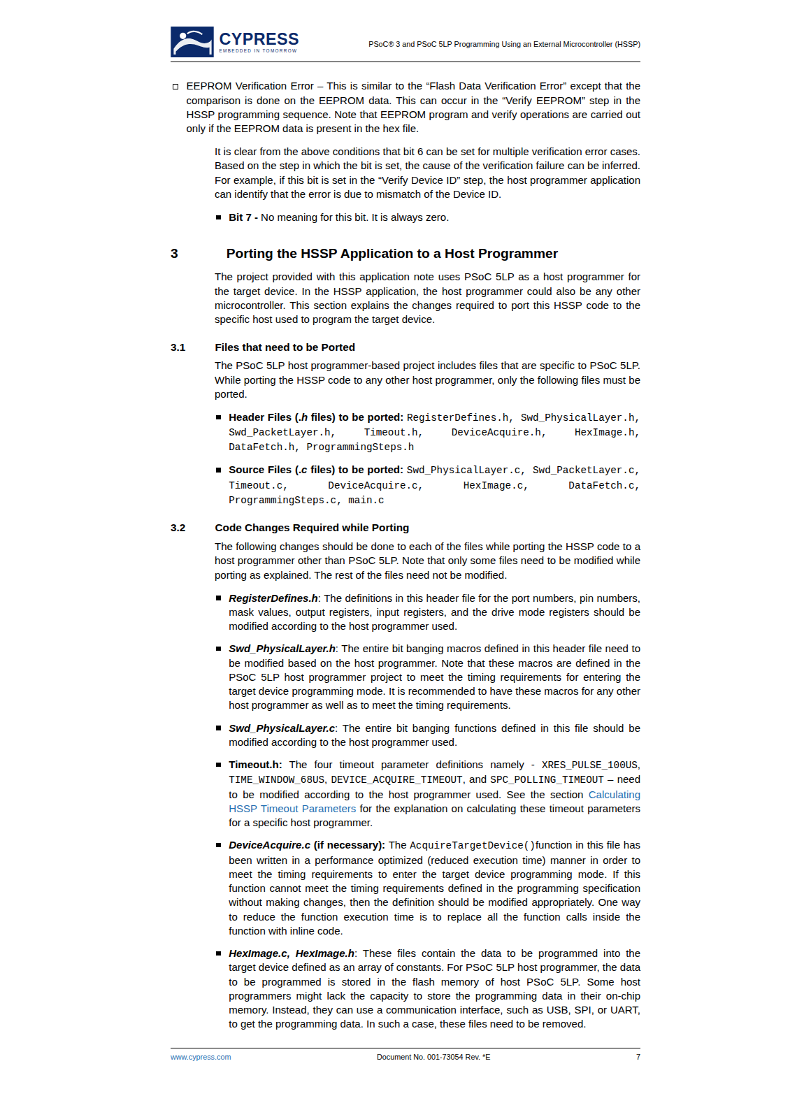CYPRESS EMBEDDED IN TOMORROW
PSoC® 3 and PSoC 5LP Programming Using an External Microcontroller (HSSP)
EEPROM Verification Error – This is similar to the “Flash Data Verification Error” except that the comparison is done on the EEPROM data. This can occur in the “Verify EEPROM” step in the HSSP programming sequence. Note that EEPROM program and verify operations are carried out only if the EEPROM data is present in the hex file.
It is clear from the above conditions that bit 6 can be set for multiple verification error cases. Based on the step in which the bit is set, the cause of the verification failure can be inferred. For example, if this bit is set in the “Verify Device ID” step, the host programmer application can identify that the error is due to mismatch of the Device ID.
Bit 7 - No meaning for this bit. It is always zero.
3 Porting the HSSP Application to a Host Programmer
The project provided with this application note uses PSoC 5LP as a host programmer for the target device. In the HSSP application, the host programmer could also be any other microcontroller. This section explains the changes required to port this HSSP code to the specific host used to program the target device.
3.1 Files that need to be Ported
The PSoC 5LP host programmer-based project includes files that are specific to PSoC 5LP. While porting the HSSP code to any other host programmer, only the following files must be ported.
Header Files (.h files) to be ported: RegisterDefines.h, Swd_PhysicalLayer.h, Swd_PacketLayer.h, Timeout.h, DeviceAcquire.h, HexImage.h, DataFetch.h, ProgrammingSteps.h
Source Files (.c files) to be ported: Swd_PhysicalLayer.c, Swd_PacketLayer.c, Timeout.c, DeviceAcquire.c, HexImage.c, DataFetch.c, ProgrammingSteps.c, main.c
3.2 Code Changes Required while Porting
The following changes should be done to each of the files while porting the HSSP code to a host programmer other than PSoC 5LP. Note that only some files need to be modified while porting as explained. The rest of the files need not be modified.
RegisterDefines.h: The definitions in this header file for the port numbers, pin numbers, mask values, output registers, input registers, and the drive mode registers should be modified according to the host programmer used.
Swd_PhysicalLayer.h: The entire bit banging macros defined in this header file need to be modified based on the host programmer. Note that these macros are defined in the PSoC 5LP host programmer project to meet the timing requirements for entering the target device programming mode. It is recommended to have these macros for any other host programmer as well as to meet the timing requirements.
Swd_PhysicalLayer.c: The entire bit banging functions defined in this file should be modified according to the host programmer used.
Timeout.h: The four timeout parameter definitions namely - XRES_PULSE_100US, TIME_WINDOW_68US, DEVICE_ACQUIRE_TIMEOUT, and SPC_POLLING_TIMEOUT – need to be modified according to the host programmer used. See the section Calculating HSSP Timeout Parameters for the explanation on calculating these timeout parameters for a specific host programmer.
DeviceAcquire.c (if necessary): The AcquireTargetDevice()function in this file has been written in a performance optimized (reduced execution time) manner in order to meet the timing requirements to enter the target device programming mode. If this function cannot meet the timing requirements defined in the programming specification without making changes, then the definition should be modified appropriately. One way to reduce the function execution time is to replace all the function calls inside the function with inline code.
HexImage.c, HexImage.h: These files contain the data to be programmed into the target device defined as an array of constants. For PSoC 5LP host programmer, the data to be programmed is stored in the flash memory of host PSoC 5LP. Some host programmers might lack the capacity to store the programming data in their on-chip memory. Instead, they can use a communication interface, such as USB, SPI, or UART, to get the programming data. In such a case, these files need to be removed.
www.cypress.com Document No. 001-73054 Rev. *E 7